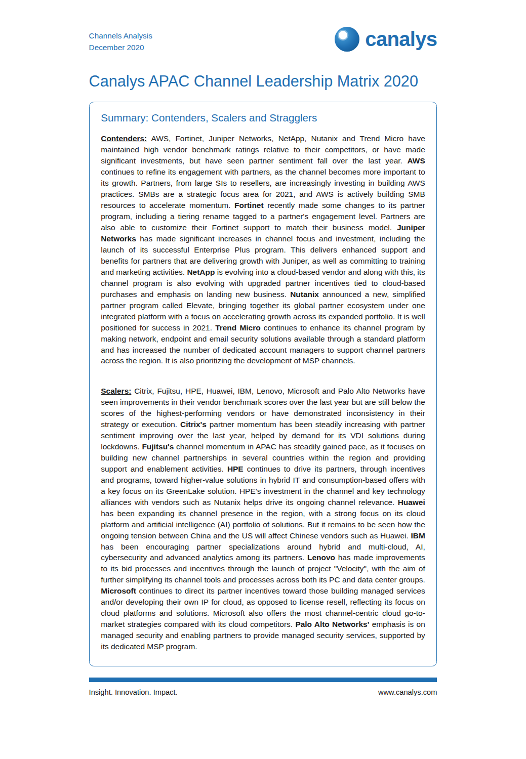Channels Analysis
December 2020
canalys
Canalys APAC Channel Leadership Matrix 2020
Summary: Contenders, Scalers and Stragglers
Contenders: AWS, Fortinet, Juniper Networks, NetApp, Nutanix and Trend Micro have maintained high vendor benchmark ratings relative to their competitors, or have made significant investments, but have seen partner sentiment fall over the last year. AWS continues to refine its engagement with partners, as the channel becomes more important to its growth. Partners, from large SIs to resellers, are increasingly investing in building AWS practices. SMBs are a strategic focus area for 2021, and AWS is actively building SMB resources to accelerate momentum. Fortinet recently made some changes to its partner program, including a tiering rename tagged to a partner's engagement level. Partners are also able to customize their Fortinet support to match their business model. Juniper Networks has made significant increases in channel focus and investment, including the launch of its successful Enterprise Plus program. This delivers enhanced support and benefits for partners that are delivering growth with Juniper, as well as committing to training and marketing activities. NetApp is evolving into a cloud-based vendor and along with this, its channel program is also evolving with upgraded partner incentives tied to cloud-based purchases and emphasis on landing new business. Nutanix announced a new, simplified partner program called Elevate, bringing together its global partner ecosystem under one integrated platform with a focus on accelerating growth across its expanded portfolio. It is well positioned for success in 2021. Trend Micro continues to enhance its channel program by making network, endpoint and email security solutions available through a standard platform and has increased the number of dedicated account managers to support channel partners across the region. It is also prioritizing the development of MSP channels.
Scalers: Citrix, Fujitsu, HPE, Huawei, IBM, Lenovo, Microsoft and Palo Alto Networks have seen improvements in their vendor benchmark scores over the last year but are still below the scores of the highest-performing vendors or have demonstrated inconsistency in their strategy or execution. Citrix's partner momentum has been steadily increasing with partner sentiment improving over the last year, helped by demand for its VDI solutions during lockdowns. Fujitsu's channel momentum in APAC has steadily gained pace, as it focuses on building new channel partnerships in several countries within the region and providing support and enablement activities. HPE continues to drive its partners, through incentives and programs, toward higher-value solutions in hybrid IT and consumption-based offers with a key focus on its GreenLake solution. HPE's investment in the channel and key technology alliances with vendors such as Nutanix helps drive its ongoing channel relevance. Huawei has been expanding its channel presence in the region, with a strong focus on its cloud platform and artificial intelligence (AI) portfolio of solutions. But it remains to be seen how the ongoing tension between China and the US will affect Chinese vendors such as Huawei. IBM has been encouraging partner specializations around hybrid and multi-cloud, AI, cybersecurity and advanced analytics among its partners. Lenovo has made improvements to its bid processes and incentives through the launch of project "Velocity", with the aim of further simplifying its channel tools and processes across both its PC and data center groups. Microsoft continues to direct its partner incentives toward those building managed services and/or developing their own IP for cloud, as opposed to license resell, reflecting its focus on cloud platforms and solutions. Microsoft also offers the most channel-centric cloud go-to-market strategies compared with its cloud competitors. Palo Alto Networks' emphasis is on managed security and enabling partners to provide managed security services, supported by its dedicated MSP program.
Insight. Innovation. Impact.
www.canalys.com